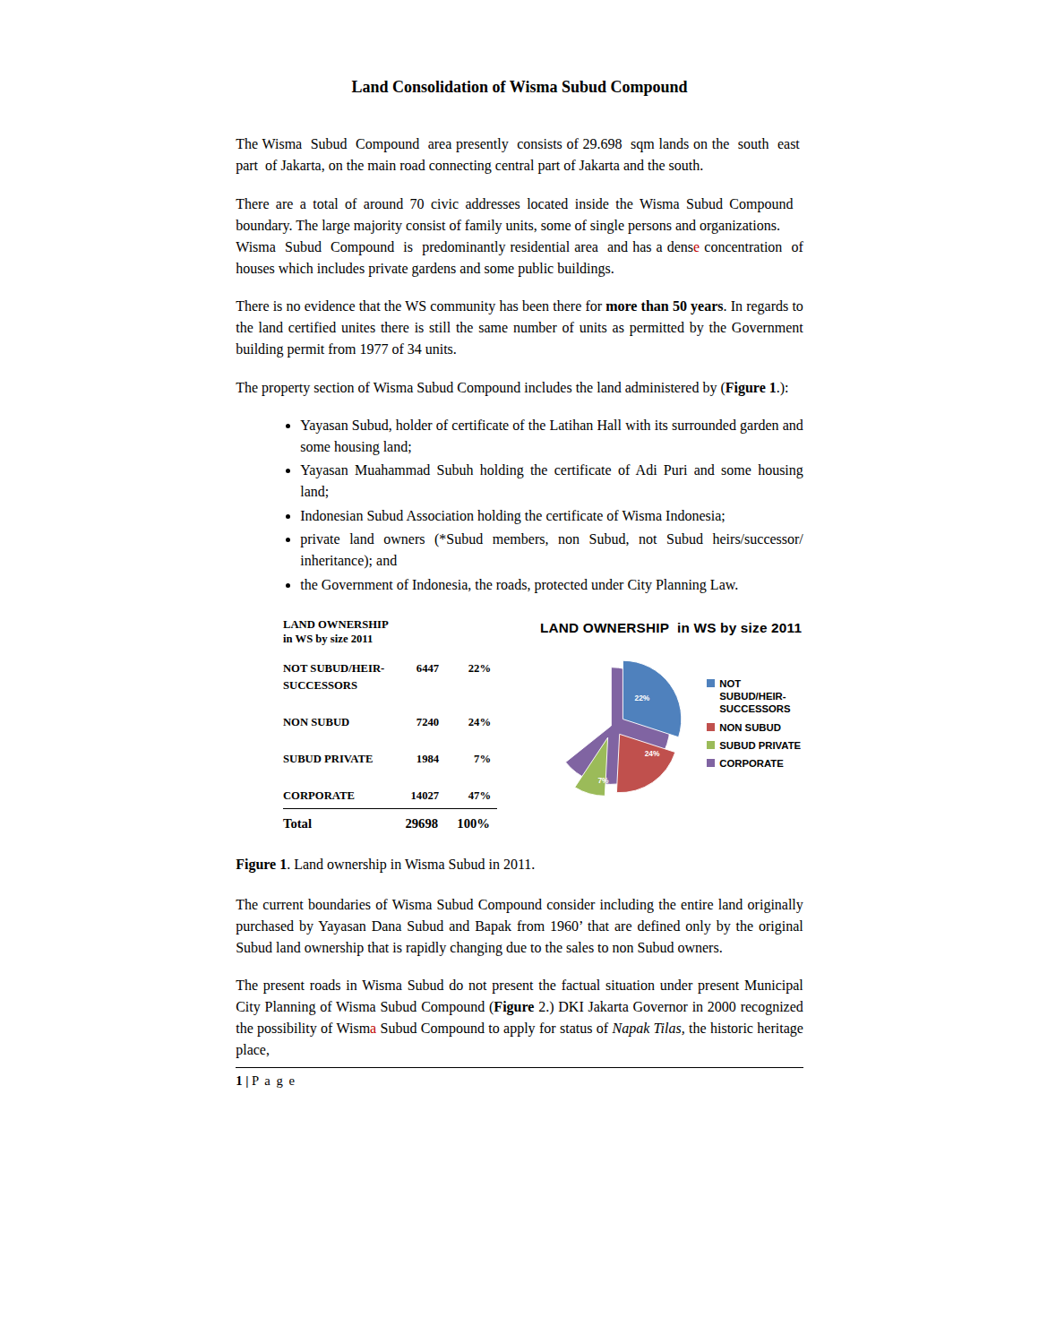Land Consolidation of Wisma Subud Compound
The Wisma Subud Compound area presently consists of 29.698 sqm lands on the south east part of Jakarta, on the main road connecting central part of Jakarta and the south.
There are a total of around 70 civic addresses located inside the Wisma Subud Compound boundary. The large majority consist of family units, some of single persons and organizations.
Wisma Subud Compound is predominantly residential area and has a dense concentration of houses which includes private gardens and some public buildings.
There is no evidence that the WS community has been there for more than 50 years. In regards to the land certified unites there is still the same number of units as permitted by the Government building permit from 1977 of 34 units.
The property section of Wisma Subud Compound includes the land administered by (Figure 1.):
Yayasan Subud, holder of certificate of the Latihan Hall with its surrounded garden and some housing land;
Yayasan Muahammad Subuh holding the certificate of Adi Puri and some housing land;
Indonesian Subud Association holding the certificate of Wisma Indonesia;
private land owners (*Subud members, non Subud, not Subud heirs/successor/ inheritance); and
the Government of Indonesia, the roads, protected under City Planning Law.
LAND OWNERSHIP
in WS by size 2011
| NOT SUBUD/HEIR- SUCCESSORS | 6447 | 22% |
| NON SUBUD | 7240 | 24% |
| SUBUD PRIVATE | 1984 | 7% |
| CORPORATE | 14027 | 47% |
| Total | 29698 | 100% |
LAND OWNERSHIP in WS by size 2011
22% 24% 7% 47%
NOT SUBUD/HEIR-
SUCCESSORS
NON SUBUD
SUBUD PRIVATE
CORPORATE
Figure 1. Land ownership in Wisma Subud in 2011.
The current boundaries of Wisma Subud Compound consider including the entire land originally purchased by Yayasan Dana Subud and Bapak from 1960’ that are defined only by the original Subud land ownership that is rapidly changing due to the sales to non Subud owners.
The present roads in Wisma Subud do not present the factual situation under present Municipal City Planning of Wisma Subud Compound (Figure 2.) DKI Jakarta Governor in 2000 recognized the possibility of Wisma Subud Compound to apply for status of Napak Tilas, the historic heritage place,
1 | P a g e